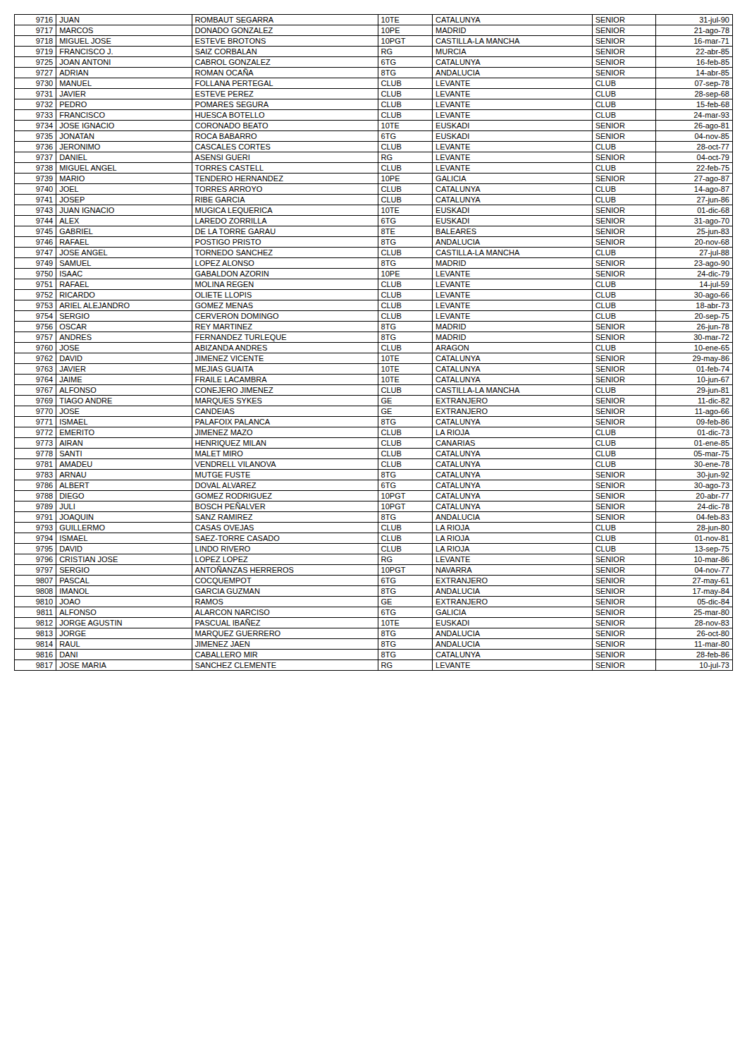| 9716 | JUAN | ROMBAUT SEGARRA | 10TE | CATALUNYA | SENIOR | 31-jul-90 |
| 9717 | MARCOS | DONADO GONZALEZ | 10PE | MADRID | SENIOR | 21-ago-78 |
| 9718 | MIGUEL JOSE | ESTEVE BROTONS | 10PGT | CASTILLA-LA MANCHA | SENIOR | 16-mar-71 |
| 9719 | FRANCISCO J. | SAIZ CORBALAN | RG | MURCIA | SENIOR | 22-abr-85 |
| 9725 | JOAN ANTONI | CABROL GONZALEZ | 6TG | CATALUNYA | SENIOR | 16-feb-85 |
| 9727 | ADRIAN | ROMAN OCAÑA | 8TG | ANDALUCIA | SENIOR | 14-abr-85 |
| 9730 | MANUEL | FOLLANA PERTEGAL | CLUB | LEVANTE | CLUB | 07-sep-78 |
| 9731 | JAVIER | ESTEVE PEREZ | CLUB | LEVANTE | CLUB | 28-sep-68 |
| 9732 | PEDRO | POMARES SEGURA | CLUB | LEVANTE | CLUB | 15-feb-68 |
| 9733 | FRANCISCO | HUESCA BOTELLO | CLUB | LEVANTE | CLUB | 24-mar-93 |
| 9734 | JOSE IGNACIO | CORONADO BEATO | 10TE | EUSKADI | SENIOR | 26-ago-81 |
| 9735 | JONATAN | ROCA BABARRO | 6TG | EUSKADI | SENIOR | 04-nov-85 |
| 9736 | JERONIMO | CASCALES CORTES | CLUB | LEVANTE | CLUB | 28-oct-77 |
| 9737 | DANIEL | ASENSI GUERI | RG | LEVANTE | SENIOR | 04-oct-79 |
| 9738 | MIGUEL ANGEL | TORRES CASTELL | CLUB | LEVANTE | CLUB | 22-feb-75 |
| 9739 | MARIO | TENDERO HERNANDEZ | 10PE | GALICIA | SENIOR | 27-ago-87 |
| 9740 | JOEL | TORRES ARROYO | CLUB | CATALUNYA | CLUB | 14-ago-87 |
| 9741 | JOSEP | RIBE GARCIA | CLUB | CATALUNYA | CLUB | 27-jun-86 |
| 9743 | JUAN IGNACIO | MUGICA LEQUERICA | 10TE | EUSKADI | SENIOR | 01-dic-68 |
| 9744 | ALEX | LAREDO ZORRILLA | 6TG | EUSKADI | SENIOR | 31-ago-70 |
| 9745 | GABRIEL | DE LA TORRE GARAU | 8TE | BALEARES | SENIOR | 25-jun-83 |
| 9746 | RAFAEL | POSTIGO PRISTO | 8TG | ANDALUCIA | SENIOR | 20-nov-68 |
| 9747 | JOSE ANGEL | TORNEDO SANCHEZ | CLUB | CASTILLA-LA MANCHA | CLUB | 27-jul-88 |
| 9749 | SAMUEL | LOPEZ ALONSO | 8TG | MADRID | SENIOR | 23-ago-90 |
| 9750 | ISAAC | GABALDON AZORIN | 10PE | LEVANTE | SENIOR | 24-dic-79 |
| 9751 | RAFAEL | MOLINA REGEN | CLUB | LEVANTE | CLUB | 14-jul-59 |
| 9752 | RICARDO | OLIETE LLOPIS | CLUB | LEVANTE | CLUB | 30-ago-66 |
| 9753 | ARIEL ALEJANDRO | GOMEZ MENAS | CLUB | LEVANTE | CLUB | 18-abr-73 |
| 9754 | SERGIO | CERVERON DOMINGO | CLUB | LEVANTE | CLUB | 20-sep-75 |
| 9756 | OSCAR | REY MARTINEZ | 8TG | MADRID | SENIOR | 26-jun-78 |
| 9757 | ANDRES | FERNANDEZ TURLEQUE | 8TG | MADRID | SENIOR | 30-mar-72 |
| 9760 | JOSE | ABIZANDA ANDRES | CLUB | ARAGON | CLUB | 10-ene-65 |
| 9762 | DAVID | JIMENEZ VICENTE | 10TE | CATALUNYA | SENIOR | 29-may-86 |
| 9763 | JAVIER | MEJIAS GUAITA | 10TE | CATALUNYA | SENIOR | 01-feb-74 |
| 9764 | JAIME | FRAILE LACAMBRA | 10TE | CATALUNYA | SENIOR | 10-jun-67 |
| 9767 | ALFONSO | CONEJERO JIMENEZ | CLUB | CASTILLA-LA MANCHA | CLUB | 29-jun-81 |
| 9769 | TIAGO ANDRE | MARQUES SYKES | GE | EXTRANJERO | SENIOR | 11-dic-82 |
| 9770 | JOSE | CANDEIAS | GE | EXTRANJERO | SENIOR | 11-ago-66 |
| 9771 | ISMAEL | PALAFOIX PALANCA | 8TG | CATALUNYA | SENIOR | 09-feb-86 |
| 9772 | EMERITO | JIMENEZ MAZO | CLUB | LA RIOJA | CLUB | 01-dic-73 |
| 9773 | AIRAN | HENRIQUEZ MILAN | CLUB | CANARIAS | CLUB | 01-ene-85 |
| 9778 | SANTI | MALET MIRO | CLUB | CATALUNYA | CLUB | 05-mar-75 |
| 9781 | AMADEU | VENDRELL VILANOVA | CLUB | CATALUNYA | CLUB | 30-ene-78 |
| 9783 | ARNAU | MUTGE FUSTE | 8TG | CATALUNYA | SENIOR | 30-jun-92 |
| 9786 | ALBERT | DOVAL ALVAREZ | 6TG | CATALUNYA | SENIOR | 30-ago-73 |
| 9788 | DIEGO | GOMEZ RODRIGUEZ | 10PGT | CATALUNYA | SENIOR | 20-abr-77 |
| 9789 | JULI | BOSCH PEÑALVER | 10PGT | CATALUNYA | SENIOR | 24-dic-78 |
| 9791 | JOAQUIN | SANZ RAMIREZ | 8TG | ANDALUCIA | SENIOR | 04-feb-83 |
| 9793 | GUILLERMO | CASAS OVEJAS | CLUB | LA RIOJA | CLUB | 28-jun-80 |
| 9794 | ISMAEL | SAEZ-TORRE CASADO | CLUB | LA RIOJA | CLUB | 01-nov-81 |
| 9795 | DAVID | LINDO RIVERO | CLUB | LA RIOJA | CLUB | 13-sep-75 |
| 9796 | CRISTIAN JOSE | LOPEZ LOPEZ | RG | LEVANTE | SENIOR | 10-mar-86 |
| 9797 | SERGIO | ANTOÑANZAS HERREROS | 10PGT | NAVARRA | SENIOR | 04-nov-77 |
| 9807 | PASCAL | COCQUEMPOT | 6TG | EXTRANJERO | SENIOR | 27-may-61 |
| 9808 | IMANOL | GARCIA GUZMAN | 8TG | ANDALUCIA | SENIOR | 17-may-84 |
| 9810 | JOAO | RAMOS | GE | EXTRANJERO | SENIOR | 05-dic-84 |
| 9811 | ALFONSO | ALARCON NARCISO | 6TG | GALICIA | SENIOR | 25-mar-80 |
| 9812 | JORGE AGUSTIN | PASCUAL IBAÑEZ | 10TE | EUSKADI | SENIOR | 28-nov-83 |
| 9813 | JORGE | MARQUEZ GUERRERO | 8TG | ANDALUCIA | SENIOR | 26-oct-80 |
| 9814 | RAUL | JIMENEZ JAEN | 8TG | ANDALUCIA | SENIOR | 11-mar-80 |
| 9816 | DANI | CABALLERO MIR | 8TG | CATALUNYA | SENIOR | 28-feb-86 |
| 9817 | JOSE MARIA | SANCHEZ CLEMENTE | RG | LEVANTE | SENIOR | 10-jul-73 |